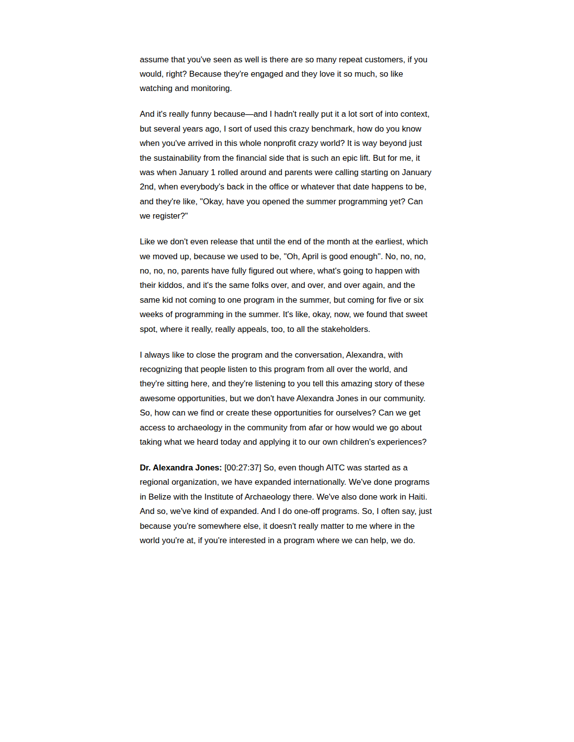assume that you've seen as well is there are so many repeat customers, if you would, right? Because they're engaged and they love it so much, so like watching and monitoring.
And it's really funny because—and I hadn't really put it a lot sort of into context, but several years ago, I sort of used this crazy benchmark, how do you know when you've arrived in this whole nonprofit crazy world? It is way beyond just the sustainability from the financial side that is such an epic lift. But for me, it was when January 1 rolled around and parents were calling starting on January 2nd, when everybody's back in the office or whatever that date happens to be, and they're like, "Okay, have you opened the summer programming yet? Can we register?"
Like we don't even release that until the end of the month at the earliest, which we moved up, because we used to be, "Oh, April is good enough". No, no, no, no, no, no, parents have fully figured out where, what's going to happen with their kiddos, and it's the same folks over, and over, and over again, and the same kid not coming to one program in the summer, but coming for five or six weeks of programming in the summer. It's like, okay, now, we found that sweet spot, where it really, really appeals, too, to all the stakeholders.
I always like to close the program and the conversation, Alexandra, with recognizing that people listen to this program from all over the world, and they're sitting here, and they're listening to you tell this amazing story of these awesome opportunities, but we don't have Alexandra Jones in our community. So, how can we find or create these opportunities for ourselves? Can we get access to archaeology in the community from afar or how would we go about taking what we heard today and applying it to our own children's experiences?
Dr. Alexandra Jones: [00:27:37] So, even though AITC was started as a regional organization, we have expanded internationally. We've done programs in Belize with the Institute of Archaeology there. We've also done work in Haiti. And so, we've kind of expanded. And I do one-off programs. So, I often say, just because you're somewhere else, it doesn't really matter to me where in the world you're at, if you're interested in a program where we can help, we do.